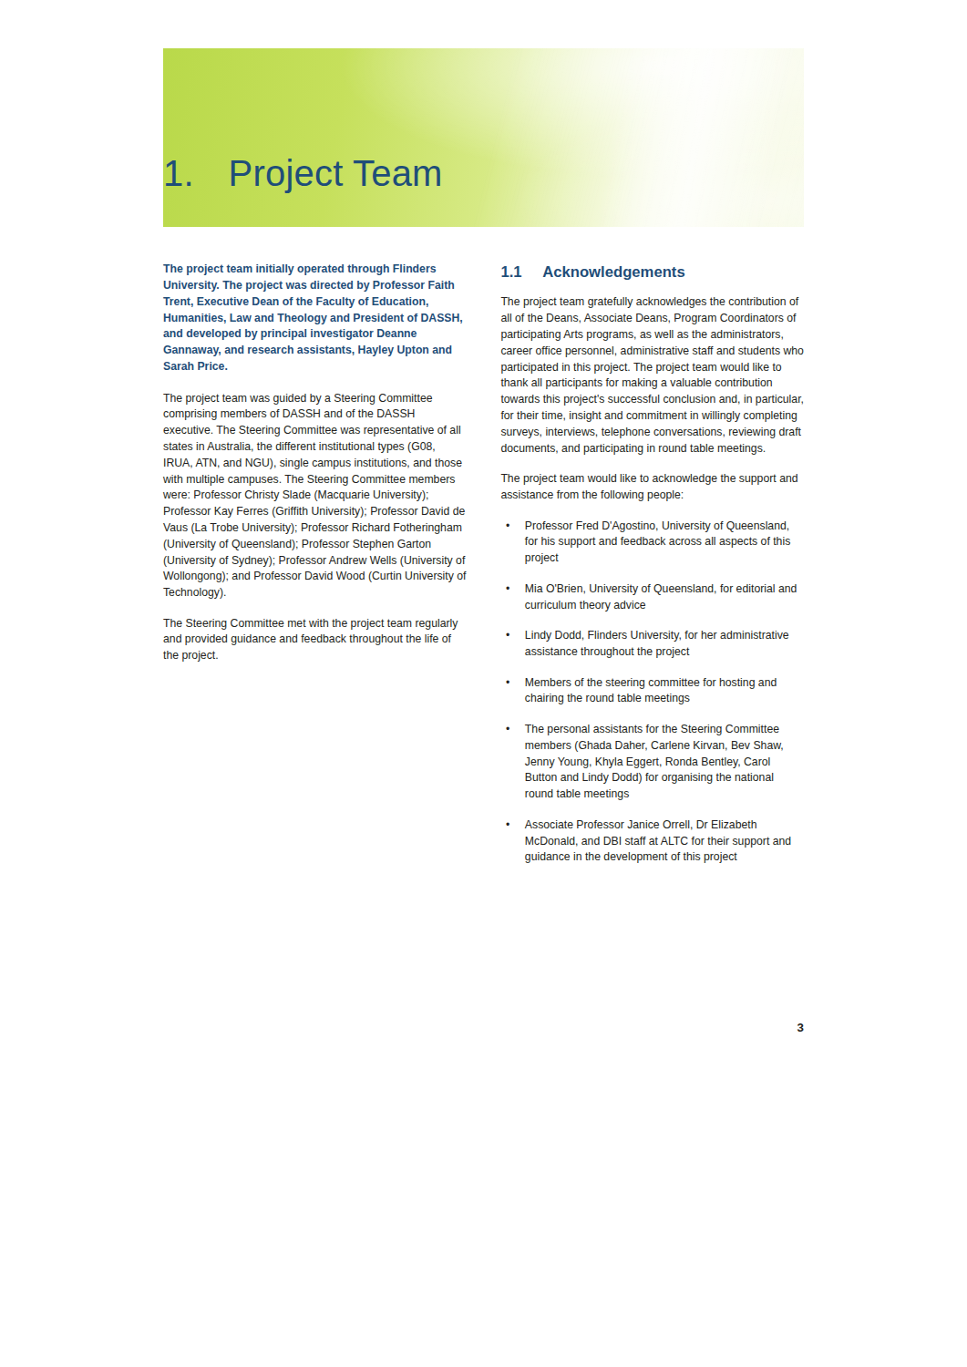1. Project Team
The project team initially operated through Flinders University. The project was directed by Professor Faith Trent, Executive Dean of the Faculty of Education, Humanities, Law and Theology and President of DASSH, and developed by principal investigator Deanne Gannaway, and research assistants, Hayley Upton and Sarah Price.
The project team was guided by a Steering Committee comprising members of DASSH and of the DASSH executive. The Steering Committee was representative of all states in Australia, the different institutional types (G08, IRUA, ATN, and NGU), single campus institutions, and those with multiple campuses. The Steering Committee members were: Professor Christy Slade (Macquarie University); Professor Kay Ferres (Griffith University); Professor David de Vaus (La Trobe University); Professor Richard Fotheringham (University of Queensland); Professor Stephen Garton (University of Sydney); Professor Andrew Wells (University of Wollongong); and Professor David Wood (Curtin University of Technology).
The Steering Committee met with the project team regularly and provided guidance and feedback throughout the life of the project.
1.1 Acknowledgements
The project team gratefully acknowledges the contribution of all of the Deans, Associate Deans, Program Coordinators of participating Arts programs, as well as the administrators, career office personnel, administrative staff and students who participated in this project. The project team would like to thank all participants for making a valuable contribution towards this project's successful conclusion and, in particular, for their time, insight and commitment in willingly completing surveys, interviews, telephone conversations, reviewing draft documents, and participating in round table meetings.
The project team would like to acknowledge the support and assistance from the following people:
Professor Fred D'Agostino, University of Queensland, for his support and feedback across all aspects of this project
Mia O'Brien, University of Queensland, for editorial and curriculum theory advice
Lindy Dodd, Flinders University, for her administrative assistance throughout the project
Members of the steering committee for hosting and chairing the round table meetings
The personal assistants for the Steering Committee members (Ghada Daher, Carlene Kirvan, Bev Shaw, Jenny Young, Khyla Eggert, Ronda Bentley, Carol Button and Lindy Dodd) for organising the national round table meetings
Associate Professor Janice Orrell, Dr Elizabeth McDonald, and DBI staff at ALTC for their support and guidance in the development of this project
3